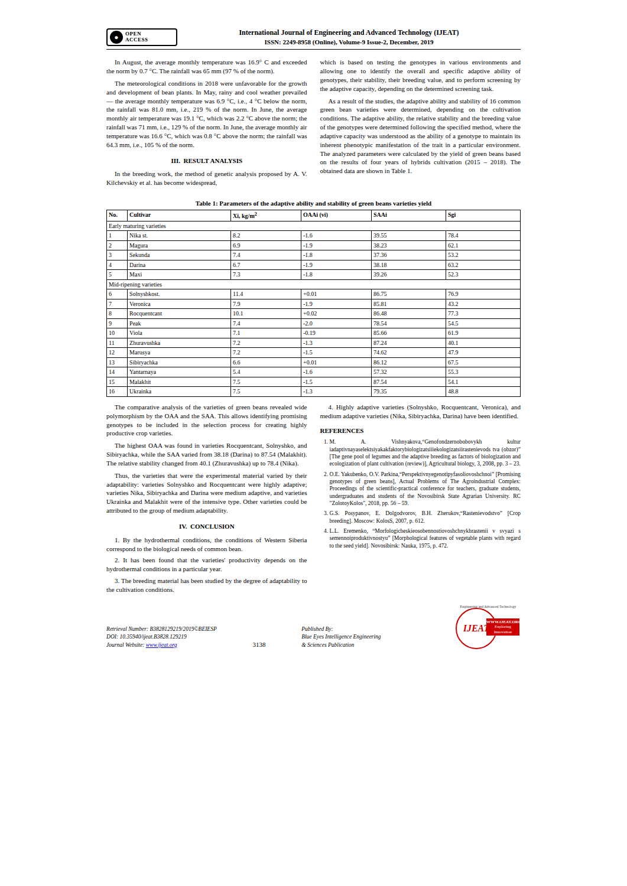●
OPEN
ACCESS
International Journal of Engineering and Advanced Technology (IJEAT)
ISSN: 2249-8958 (Online), Volume-9 Issue-2, December, 2019
In August, the average monthly temperature was 16.9° C and exceeded the norm by 0.7 °C. The rainfall was 65 mm (97 % of the norm).
The meteorological conditions in 2018 were unfavorable for the growth and development of bean plants. In May, rainy and cool weather prevailed — the average monthly temperature was 6.9 °C, i.e., 4 °C below the norm, the rainfall was 81.0 mm, i.e., 219 % of the norm. In June, the average monthly air temperature was 19.1 °C, which was 2.2 °C above the norm; the rainfall was 71 mm, i.e., 129 % of the norm. In June, the average monthly air temperature was 16.6 °C, which was 0.8 °C above the norm; the rainfall was 64.3 mm, i.e., 105 % of the norm.
III. Result Analysis
In the breeding work, the method of genetic analysis proposed by A. V. Kilchevskiy et al. has become widespread,
which is based on testing the genotypes in various environments and allowing one to identify the overall and specific adaptive ability of genotypes, their stability, their breeding value, and to perform screening by the adaptive capacity, depending on the determined screening task.
As a result of the studies, the adaptive ability and stability of 16 common green bean varieties were determined, depending on the cultivation conditions. The adaptive ability, the relative stability and the breeding value of the genotypes were determined following the specified method, where the adaptive capacity was understood as the ability of a genotype to maintain its inherent phenotypic manifestation of the trait in a particular environment. The analyzed parameters were calculated by the yield of green beans based on the results of four years of hybrids cultivation (2015 – 2018). The obtained data are shown in Table 1.
Table 1: Parameters of the adaptive ability and stability of green beans varieties yield
| No. | Cultivar | Xi, kg/m 2 | OAAi (vi) | SAAi | Sgi |
| --- | --- | --- | --- | --- | --- |
| Early maturing varieties |
| 1 | Nika st. | 8.2 | -1.6 | 39.55 | 78.4 |
| 2 | Magura | 6.9 | -1.9 | 38.23 | 62.1 |
| 3 | Sekunda | 7.4 | -1.8 | 37.36 | 53.2 |
| 4 | Darina | 6.7 | -1.9 | 38.18 | 63.2 |
| 5 | Maxi | 7.3 | -1.8 | 39.26 | 52.3 |
| Mid-ripening varieties |
| 6 | Solnyshkost. | 11.4 | +0.01 | 86.75 | 76.9 |
| 7 | Veronica | 7.9 | -1.9 | 85.81 | 43.2 |
| 8 | Rocquentcant | 10.1 | +0.02 | 86.48 | 77.3 |
| 9 | Peak | 7.4 | -2.0 | 78.54 | 54.5 |
| 10 | Viola | 7.1 | -0.19 | 85.66 | 61.9 |
| 11 | Zhuravushka | 7.2 | -1.3 | 87.24 | 40.1 |
| 12 | Marusya | 7.2 | -1.5 | 74.62 | 47.9 |
| 13 | Sibiryachka | 6.6 | +0.01 | 86.12 | 67.5 |
| 14 | Yantarnaya | 5.4 | -1.6 | 57.32 | 55.3 |
| 15 | Malakhit | 7.5 | -1.5 | 87.54 | 54.1 |
| 16 | Ukrainka | 7.5 | -1.3 | 79.35 | 48.8 |
The comparative analysis of the varieties of green beans revealed wide polymorphism by the OAA and the SAA. This allows identifying promising genotypes to be included in the selection process for creating highly productive crop varieties.
The highest OAA was found in varieties Rocquentcant, Solnyshko, and Sibiryachka, while the SAA varied from 38.18 (Darina) to 87.54 (Malakhit). The relative stability changed from 40.1 (Zhuravushka) up to 78.4 (Nika).
Thus, the varieties that were the experimental material varied by their adaptability: varieties Solnyshko and Rocquentcant were highly adaptive; varieties Nika, Sibiryachka and Darina were medium adaptive, and varieties Ukrainka and Malakhit were of the intensive type. Other varieties could be attributed to the group of medium adaptability.
IV. Conclusion
1. By the hydrothermal conditions, the conditions of Western Siberia correspond to the biological needs of common bean.
2. It has been found that the varieties' productivity depends on the hydrothermal conditions in a particular year.
3. The breeding material has been studied by the degree of adaptability to the cultivation conditions.
4. Highly adaptive varieties (Solnyshko, Rocquentcant, Veronica), and medium adaptive varieties (Nika, Sibiryachka, Darina) have been identified.
References
M. A. Vishnyakova,“Genofondzernobobovykh kultur iadaptivnayaselektsiyakakfaktorybiologizatsiiiekologizatsiirastenievods tva (obzor)” [The gene pool of legumes and the adaptive breeding as factors of biologization and ecologization of plant cultivation (review)], Agricultural biology, 3, 2008, pp. 3 – 23.
O.E. Yakubenko, O.V. Parkina,“Perspektivnyegenotipyfasoliovoshchnoi” [Promising genotypes of green beans], Actual Problems of The Agroindustrial Complex: Proceedings of the scientific-practical conference for teachers, graduate students, undergraduates and students of the Novosibirsk State Agrarian University. RC "ZolotoyKolos", 2018, pp. 56 – 59.
G.S. Posypanov, E. Dolgodvorov, B.H. Zherukov,“Rastenievodstvo” [Crop breeding]. Moscow: KolosS, 2007, p. 612.
L.L. Eremenko, “Morfologicheskieosobennostiovoshchnykhrastenii v svyazi s semennoiproduktivnostyu” [Morphological features of vegetable plants with regard to the seed yield]. Novosibirsk: Nauka, 1975, p. 472.
Retrieval Number: B3828129219/2019©BEIESP
DOI: 10.35940/ijeat.B3828.129219
Journal Website: www.ijeat.org
3138
Published By:
Blue Eyes Intelligence Engineering
& Sciences Publication
Engineering and Advanced Technology
IJEAT
WWW.IJEAT.ORG
Exploring Innovation